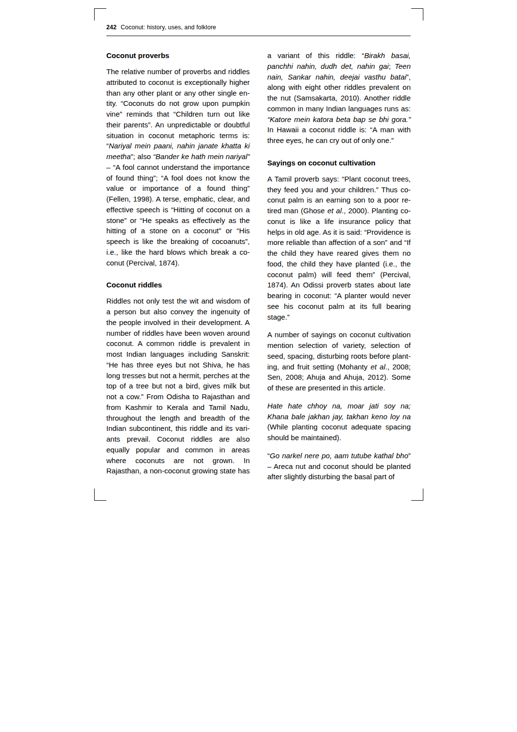242 Coconut: history, uses, and folklore
Coconut proverbs
The relative number of proverbs and riddles attributed to coconut is exceptionally higher than any other plant or any other single entity. “Coconuts do not grow upon pumpkin vine” reminds that “Children turn out like their parents”. An unpredictable or doubtful situation in coconut metaphoric terms is: “Nariyal mein paani, nahin janate khatta ki meetha”; also “Bander ke hath mein nariyal” – “A fool cannot understand the importance of found thing”; “A fool does not know the value or importance of a found thing” (Fellen, 1998). A terse, emphatic, clear, and effective speech is “Hitting of coconut on a stone” or “He speaks as effectively as the hitting of a stone on a coconut” or “His speech is like the breaking of cocoanuts”, i.e., like the hard blows which break a coconut (Percival, 1874).
Coconut riddles
Riddles not only test the wit and wisdom of a person but also convey the ingenuity of the people involved in their development. A number of riddles have been woven around coconut. A common riddle is prevalent in most Indian languages including Sanskrit: “He has three eyes but not Shiva, he has long tresses but not a hermit, perches at the top of a tree but not a bird, gives milk but not a cow.” From Odisha to Rajasthan and from Kashmir to Kerala and Tamil Nadu, throughout the length and breadth of the Indian subcontinent, this riddle and its variants prevail. Coconut riddles are also equally popular and common in areas where coconuts are not grown. In Rajasthan, a non-coconut growing state has a variant of this riddle: “Birakh basai, panchhi nahin, dudh det, nahin gai; Teen nain, Sankar nahin, deejai vasthu batai”, along with eight other riddles prevalent on the nut (Samsakarta, 2010). Another riddle common in many Indian languages runs as: “Katore mein katora beta bap se bhi gora.” In Hawaii a coconut riddle is: “A man with three eyes, he can cry out of only one.”
Sayings on coconut cultivation
A Tamil proverb says: “Plant coconut trees, they feed you and your children.” Thus coconut palm is an earning son to a poor retired man (Ghose et al., 2000). Planting coconut is like a life insurance policy that helps in old age. As it is said: “Providence is more reliable than affection of a son” and “If the child they have reared gives them no food, the child they have planted (i.e., the coconut palm) will feed them” (Percival, 1874). An Odissi proverb states about late bearing in coconut: “A planter would never see his coconut palm at its full bearing stage.”
A number of sayings on coconut cultivation mention selection of variety, selection of seed, spacing, disturbing roots before planting, and fruit setting (Mohanty et al., 2008; Sen, 2008; Ahuja and Ahuja, 2012). Some of these are presented in this article.
Hate hate chhoy na, moar jati soy na; Khana bale jakhan jay, takhan keno loy na (While planting coconut adequate spacing should be maintained).
“Go narkel nere po, aam tutube kathal bho” – Areca nut and coconut should be planted after slightly disturbing the basal part of